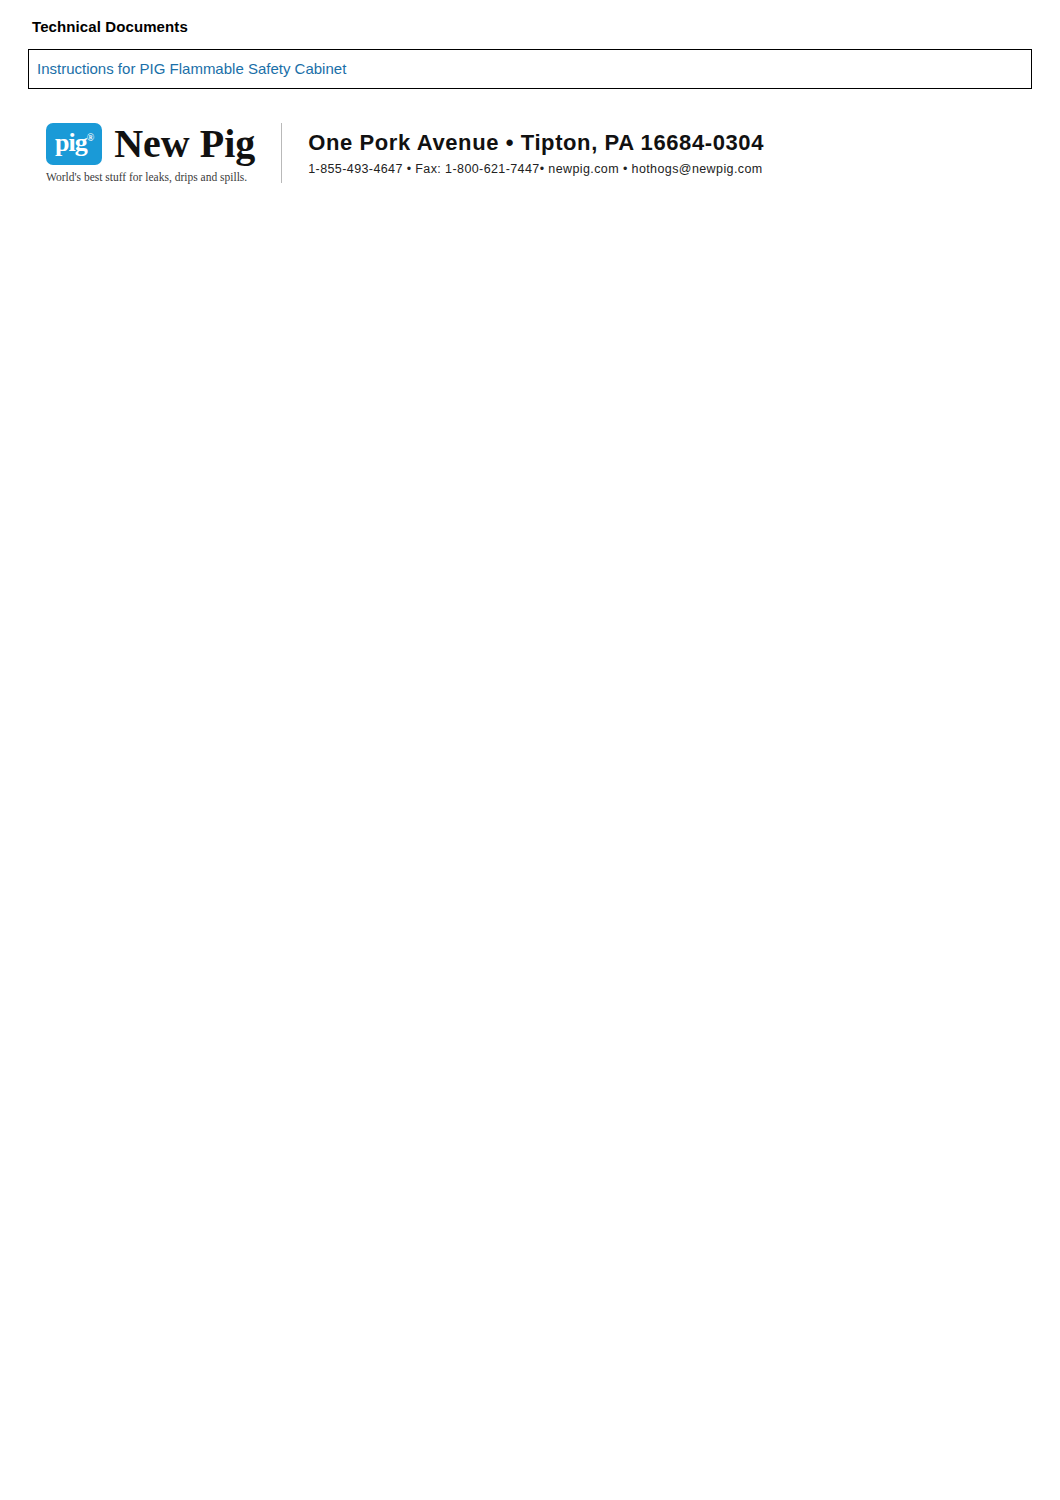Technical Documents
Instructions for PIG Flammable Safety Cabinet
pig® New Pig
World's best stuff for leaks, drips and spills.
One Pork Avenue • Tipton, PA 16684-0304
1-855-493-4647 • Fax: 1-800-621-7447• newpig.com • hothogs@newpig.com